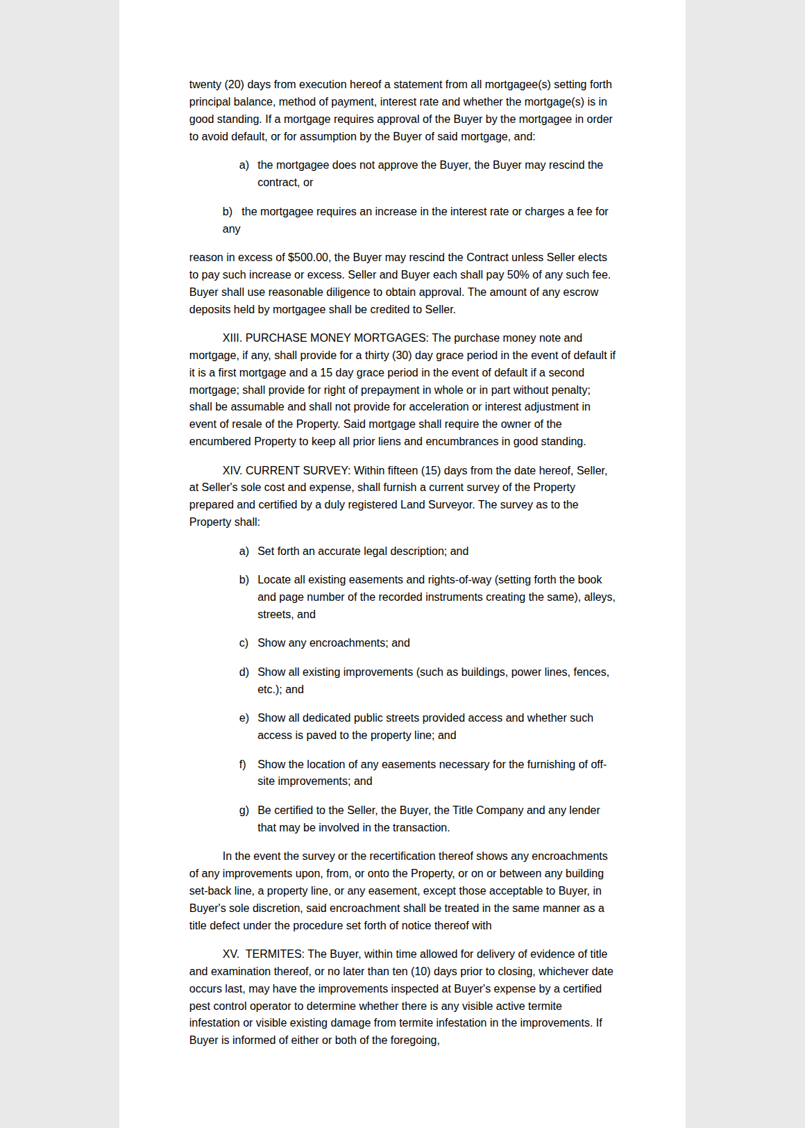twenty (20) days from execution hereof a statement from all mortgagee(s) setting forth principal balance, method of payment, interest rate and whether the mortgage(s) is in good standing. If a mortgage requires approval of the Buyer by the mortgagee in order to avoid default, or for assumption by the Buyer of said mortgage, and:
a) the mortgagee does not approve the Buyer, the Buyer may rescind the contract, or
b) the mortgagee requires an increase in the interest rate or charges a fee for any
reason in excess of $500.00, the Buyer may rescind the Contract unless Seller elects to pay such increase or excess. Seller and Buyer each shall pay 50% of any such fee. Buyer shall use reasonable diligence to obtain approval. The amount of any escrow deposits held by mortgagee shall be credited to Seller.
XIII. PURCHASE MONEY MORTGAGES: The purchase money note and mortgage, if any, shall provide for a thirty (30) day grace period in the event of default if it is a first mortgage and a 15 day grace period in the event of default if a second mortgage; shall provide for right of prepayment in whole or in part without penalty; shall be assumable and shall not provide for acceleration or interest adjustment in event of resale of the Property. Said mortgage shall require the owner of the encumbered Property to keep all prior liens and encumbrances in good standing.
XIV. CURRENT SURVEY: Within fifteen (15) days from the date hereof, Seller, at Seller's sole cost and expense, shall furnish a current survey of the Property prepared and certified by a duly registered Land Surveyor. The survey as to the Property shall:
a) Set forth an accurate legal description; and
b) Locate all existing easements and rights-of-way (setting forth the book and page number of the recorded instruments creating the same), alleys, streets, and
c) Show any encroachments; and
d) Show all existing improvements (such as buildings, power lines, fences, etc.); and
e) Show all dedicated public streets provided access and whether such access is paved to the property line; and
f) Show the location of any easements necessary for the furnishing of off-site improvements; and
g) Be certified to the Seller, the Buyer, the Title Company and any lender that may be involved in the transaction.
In the event the survey or the recertification thereof shows any encroachments of any improvements upon, from, or onto the Property, or on or between any building set-back line, a property line, or any easement, except those acceptable to Buyer, in Buyer's sole discretion, said encroachment shall be treated in the same manner as a title defect under the procedure set forth of notice thereof with
XV. TERMITES: The Buyer, within time allowed for delivery of evidence of title and examination thereof, or no later than ten (10) days prior to closing, whichever date occurs last, may have the improvements inspected at Buyer's expense by a certified pest control operator to determine whether there is any visible active termite infestation or visible existing damage from termite infestation in the improvements. If Buyer is informed of either or both of the foregoing,